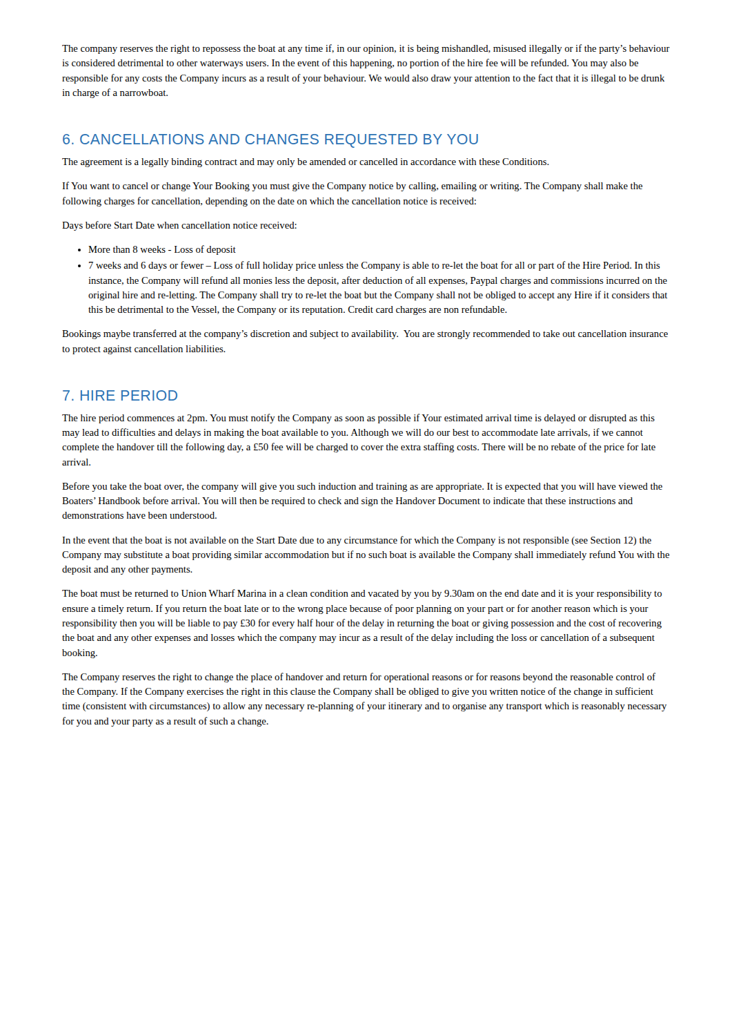The company reserves the right to repossess the boat at any time if, in our opinion, it is being mishandled, misused illegally or if the party’s behaviour is considered detrimental to other waterways users. In the event of this happening, no portion of the hire fee will be refunded. You may also be responsible for any costs the Company incurs as a result of your behaviour. We would also draw your attention to the fact that it is illegal to be drunk in charge of a narrowboat.
6. CANCELLATIONS AND CHANGES REQUESTED BY YOU
The agreement is a legally binding contract and may only be amended or cancelled in accordance with these Conditions.
If You want to cancel or change Your Booking you must give the Company notice by calling, emailing or writing. The Company shall make the following charges for cancellation, depending on the date on which the cancellation notice is received:
Days before Start Date when cancellation notice received:
More than 8 weeks - Loss of deposit
7 weeks and 6 days or fewer – Loss of full holiday price unless the Company is able to re-let the boat for all or part of the Hire Period. In this instance, the Company will refund all monies less the deposit, after deduction of all expenses, Paypal charges and commissions incurred on the original hire and re-letting. The Company shall try to re-let the boat but the Company shall not be obliged to accept any Hire if it considers that this be detrimental to the Vessel, the Company or its reputation. Credit card charges are non refundable.
Bookings maybe transferred at the company’s discretion and subject to availability. You are strongly recommended to take out cancellation insurance to protect against cancellation liabilities.
7. HIRE PERIOD
The hire period commences at 2pm. You must notify the Company as soon as possible if Your estimated arrival time is delayed or disrupted as this may lead to difficulties and delays in making the boat available to you. Although we will do our best to accommodate late arrivals, if we cannot complete the handover till the following day, a £50 fee will be charged to cover the extra staffing costs. There will be no rebate of the price for late arrival.
Before you take the boat over, the company will give you such induction and training as are appropriate. It is expected that you will have viewed the Boaters’ Handbook before arrival. You will then be required to check and sign the Handover Document to indicate that these instructions and demonstrations have been understood.
In the event that the boat is not available on the Start Date due to any circumstance for which the Company is not responsible (see Section 12) the Company may substitute a boat providing similar accommodation but if no such boat is available the Company shall immediately refund You with the deposit and any other payments.
The boat must be returned to Union Wharf Marina in a clean condition and vacated by you by 9.30am on the end date and it is your responsibility to ensure a timely return. If you return the boat late or to the wrong place because of poor planning on your part or for another reason which is your responsibility then you will be liable to pay £30 for every half hour of the delay in returning the boat or giving possession and the cost of recovering the boat and any other expenses and losses which the company may incur as a result of the delay including the loss or cancellation of a subsequent booking.
The Company reserves the right to change the place of handover and return for operational reasons or for reasons beyond the reasonable control of the Company. If the Company exercises the right in this clause the Company shall be obliged to give you written notice of the change in sufficient time (consistent with circumstances) to allow any necessary re-planning of your itinerary and to organise any transport which is reasonably necessary for you and your party as a result of such a change.